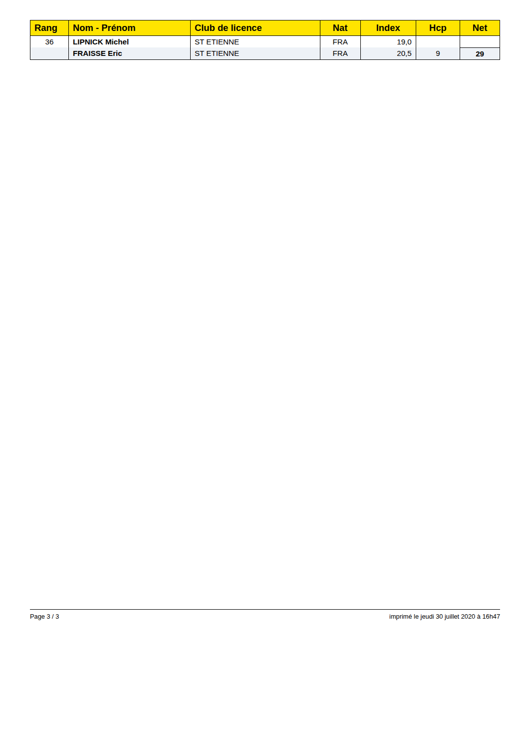| Rang | Nom - Prénom | Club de licence | Nat | Index | Hcp | Net |
| --- | --- | --- | --- | --- | --- | --- |
| 36 | LIPNICK Michel | ST ETIENNE | FRA | 19,0 | | |
| | FRAISSE Eric | ST ETIENNE | FRA | 20,5 | 9 | 29 |
Page 3 / 3 imprimé le jeudi 30 juillet 2020 à 16h47